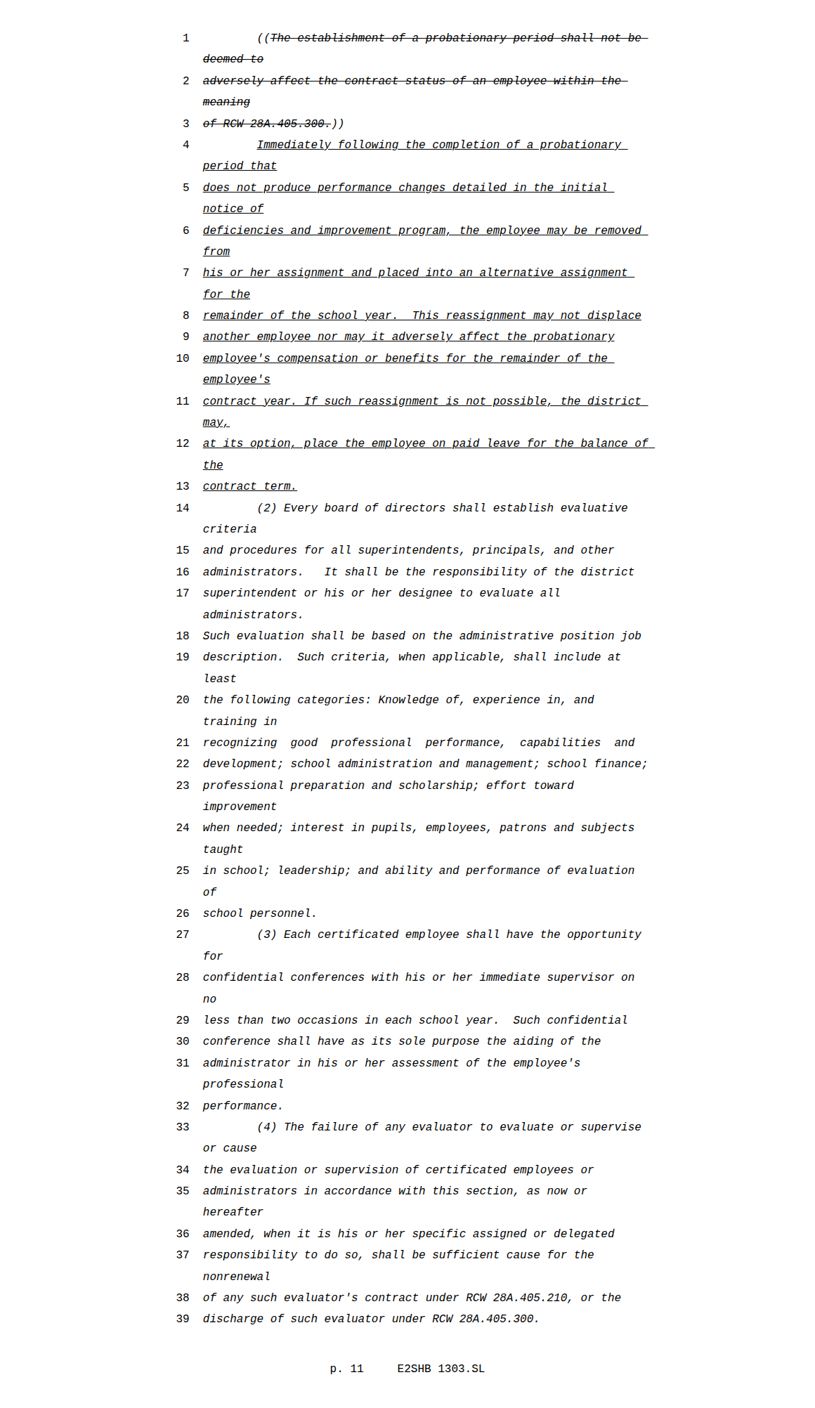1 ((The establishment of a probationary period shall not be deemed to
2 adversely affect the contract status of an employee within the meaning
3 of RCW 28A.405.300.))
4 Immediately following the completion of a probationary period that
5 does not produce performance changes detailed in the initial notice of
6 deficiencies and improvement program, the employee may be removed from
7 his or her assignment and placed into an alternative assignment for the
8 remainder of the school year. This reassignment may not displace
9 another employee nor may it adversely affect the probationary
10 employee's compensation or benefits for the remainder of the employee's
11 contract year. If such reassignment is not possible, the district may,
12 at its option, place the employee on paid leave for the balance of the
13 contract term.
14 (2) Every board of directors shall establish evaluative criteria
15 and procedures for all superintendents, principals, and other
16 administrators. It shall be the responsibility of the district
17 superintendent or his or her designee to evaluate all administrators.
18 Such evaluation shall be based on the administrative position job
19 description. Such criteria, when applicable, shall include at least
20 the following categories: Knowledge of, experience in, and training in
21 recognizing good professional performance, capabilities and
22 development; school administration and management; school finance;
23 professional preparation and scholarship; effort toward improvement
24 when needed; interest in pupils, employees, patrons and subjects taught
25 in school; leadership; and ability and performance of evaluation of
26 school personnel.
27 (3) Each certificated employee shall have the opportunity for
28 confidential conferences with his or her immediate supervisor on no
29 less than two occasions in each school year. Such confidential
30 conference shall have as its sole purpose the aiding of the
31 administrator in his or her assessment of the employee's professional
32 performance.
33 (4) The failure of any evaluator to evaluate or supervise or cause
34 the evaluation or supervision of certificated employees or
35 administrators in accordance with this section, as now or hereafter
36 amended, when it is his or her specific assigned or delegated
37 responsibility to do so, shall be sufficient cause for the nonrenewal
38 of any such evaluator's contract under RCW 28A.405.210, or the
39 discharge of such evaluator under RCW 28A.405.300.
p. 11 E2SHB 1303.SL